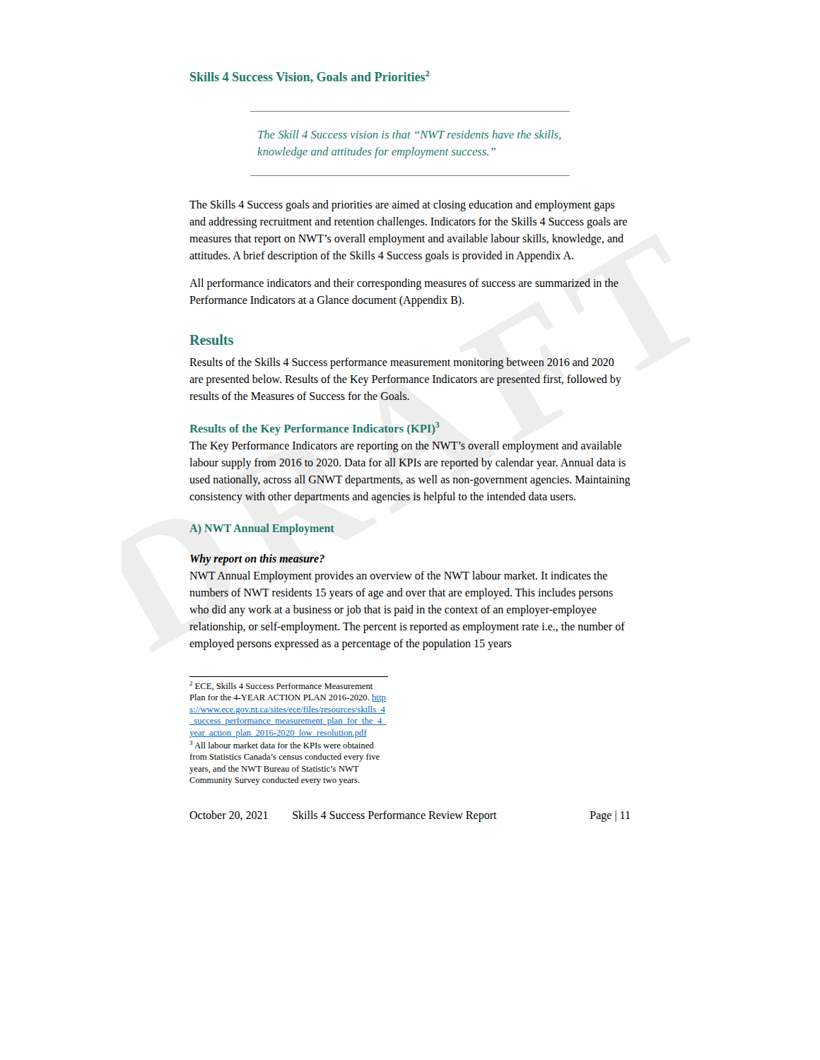DRAFT
Skills 4 Success Vision, Goals and Priorities2
The Skill 4 Success vision is that “NWT residents have the skills, knowledge and attitudes for employment success.”
The Skills 4 Success goals and priorities are aimed at closing education and employment gaps and addressing recruitment and retention challenges. Indicators for the Skills 4 Success goals are measures that report on NWT’s overall employment and available labour skills, knowledge, and attitudes. A brief description of the Skills 4 Success goals is provided in Appendix A.
All performance indicators and their corresponding measures of success are summarized in the Performance Indicators at a Glance document (Appendix B).
Results
Results of the Skills 4 Success performance measurement monitoring between 2016 and 2020 are presented below. Results of the Key Performance Indicators are presented first, followed by results of the Measures of Success for the Goals.
Results of the Key Performance Indicators (KPI)3
The Key Performance Indicators are reporting on the NWT’s overall employment and available labour supply from 2016 to 2020. Data for all KPIs are reported by calendar year. Annual data is used nationally, across all GNWT departments, as well as non-government agencies. Maintaining consistency with other departments and agencies is helpful to the intended data users.
A) NWT Annual Employment
Why report on this measure?
NWT Annual Employment provides an overview of the NWT labour market. It indicates the numbers of NWT residents 15 years of age and over that are employed. This includes persons who did any work at a business or job that is paid in the context of an employer-employee relationship, or self-employment. The percent is reported as employment rate i.e., the number of employed persons expressed as a percentage of the population 15 years
2 ECE, Skills 4 Success Performance Measurement Plan for the 4-YEAR ACTION PLAN 2016-2020. https://www.ece.gov.nt.ca/sites/ece/files/resources/skills_4_success_performance_measurement_plan_for_the_4_year_action_plan_2016-2020_low_resolution.pdf
3 All labour market data for the KPIs were obtained from Statistics Canada’s census conducted every five years, and the NWT Bureau of Statistic’s NWT Community Survey conducted every two years.
October 20, 2021
Skills 4 Success Performance Review Report
Page | 11